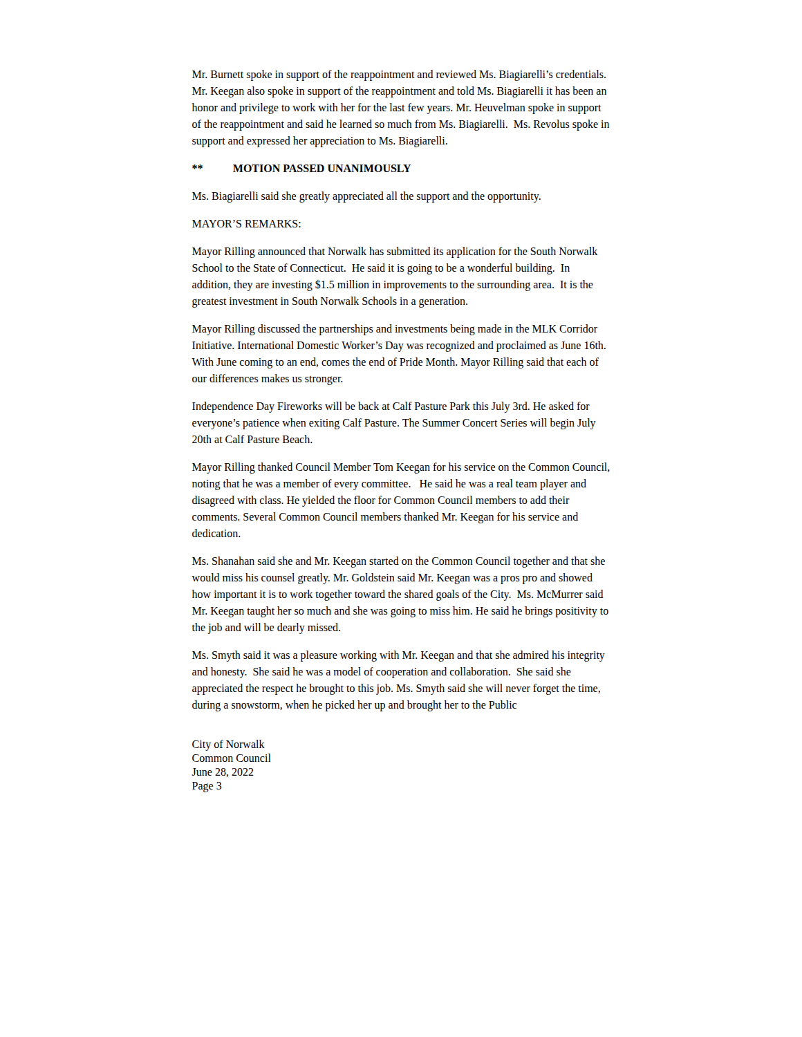Mr. Burnett spoke in support of the reappointment and reviewed Ms. Biagiarelli’s credentials. Mr. Keegan also spoke in support of the reappointment and told Ms. Biagiarelli it has been an honor and privilege to work with her for the last few years. Mr. Heuvelman spoke in support of the reappointment and said he learned so much from Ms. Biagiarelli. Ms. Revolus spoke in support and expressed her appreciation to Ms. Biagiarelli.
** MOTION PASSED UNANIMOUSLY
Ms. Biagiarelli said she greatly appreciated all the support and the opportunity.
MAYOR’S REMARKS:
Mayor Rilling announced that Norwalk has submitted its application for the South Norwalk School to the State of Connecticut. He said it is going to be a wonderful building. In addition, they are investing $1.5 million in improvements to the surrounding area. It is the greatest investment in South Norwalk Schools in a generation.
Mayor Rilling discussed the partnerships and investments being made in the MLK Corridor Initiative. International Domestic Worker’s Day was recognized and proclaimed as June 16th. With June coming to an end, comes the end of Pride Month. Mayor Rilling said that each of our differences makes us stronger.
Independence Day Fireworks will be back at Calf Pasture Park this July 3rd. He asked for everyone’s patience when exiting Calf Pasture. The Summer Concert Series will begin July 20th at Calf Pasture Beach.
Mayor Rilling thanked Council Member Tom Keegan for his service on the Common Council, noting that he was a member of every committee. He said he was a real team player and disagreed with class. He yielded the floor for Common Council members to add their comments. Several Common Council members thanked Mr. Keegan for his service and dedication.
Ms. Shanahan said she and Mr. Keegan started on the Common Council together and that she would miss his counsel greatly. Mr. Goldstein said Mr. Keegan was a pros pro and showed how important it is to work together toward the shared goals of the City. Ms. McMurrer said Mr. Keegan taught her so much and she was going to miss him. He said he brings positivity to the job and will be dearly missed.
Ms. Smyth said it was a pleasure working with Mr. Keegan and that she admired his integrity and honesty. She said he was a model of cooperation and collaboration. She said she appreciated the respect he brought to this job. Ms. Smyth said she will never forget the time, during a snowstorm, when he picked her up and brought her to the Public
City of Norwalk
Common Council
June 28, 2022
Page 3